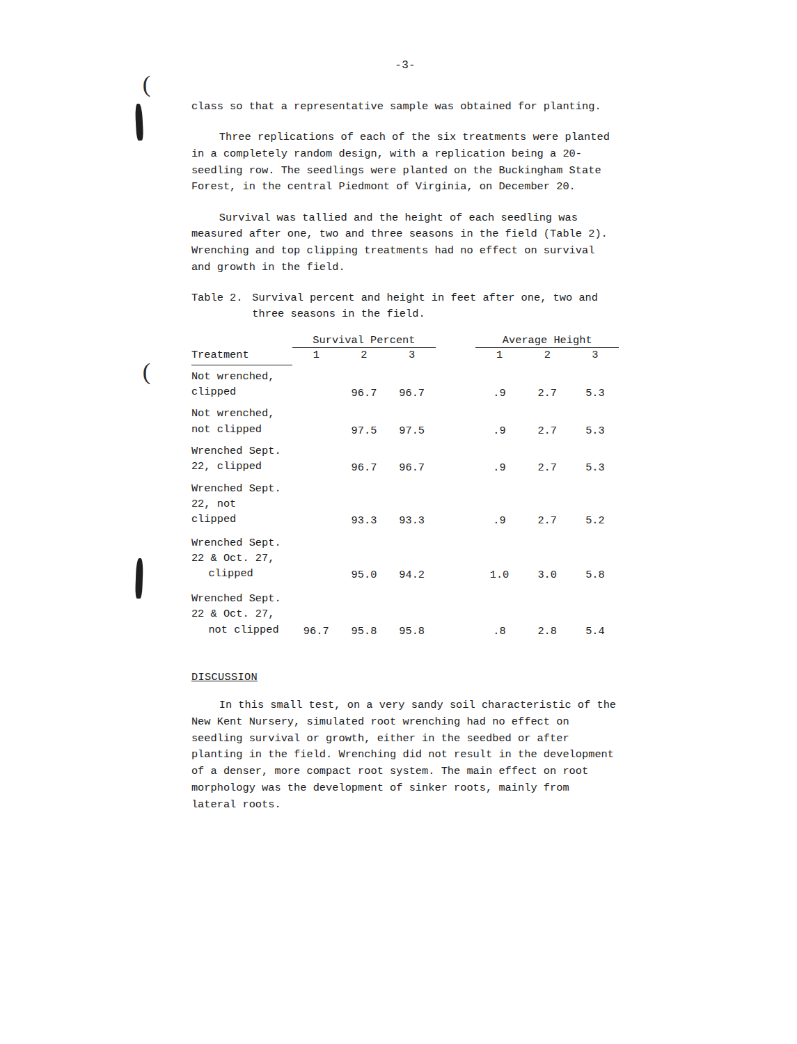( (
-3-
class so that a representative sample was obtained for planting.
Three replications of each of the six treatments were planted in a completely random design, with a replication being a 20-seedling row. The seedlings were planted on the Buckingham State Forest, in the central Piedmont of Virginia, on December 20.
Survival was tallied and the height of each seedling was measured after one, two and three seasons in the field (Table 2). Wrenching and top clipping treatments had no effect on survival and growth in the field.
Table 2. Survival percent and height in feet after one, two and three seasons in the field.
| | Survival Percent | | Average Height |
| --- | --- | --- | --- |
| Treatment | 1 | 2 | 3 | | 1 | 2 | 3 |
| Not wrenched, clipped | | 96.7 | 96.7 | | .9 | 2.7 | 5.3 |
| Not wrenched, not clipped | | 97.5 | 97.5 | | .9 | 2.7 | 5.3 |
| Wrenched Sept. 22, clipped | | 96.7 | 96.7 | | .9 | 2.7 | 5.3 |
| Wrenched Sept. 22, not clipped | | 93.3 | 93.3 | | .9 | 2.7 | 5.2 |
| Wrenched Sept. 22 & Oct. 27, clipped | | 95.0 | 94.2 | | 1.0 | 3.0 | 5.8 |
| Wrenched Sept. 22 & Oct. 27, not clipped | 96.7 | 95.8 | 95.8 | | .8 | 2.8 | 5.4 |
DISCUSSION
In this small test, on a very sandy soil characteristic of the New Kent Nursery, simulated root wrenching had no effect on seedling survival or growth, either in the seedbed or after planting in the field. Wrenching did not result in the development of a denser, more compact root system. The main effect on root morphology was the development of sinker roots, mainly from lateral roots.